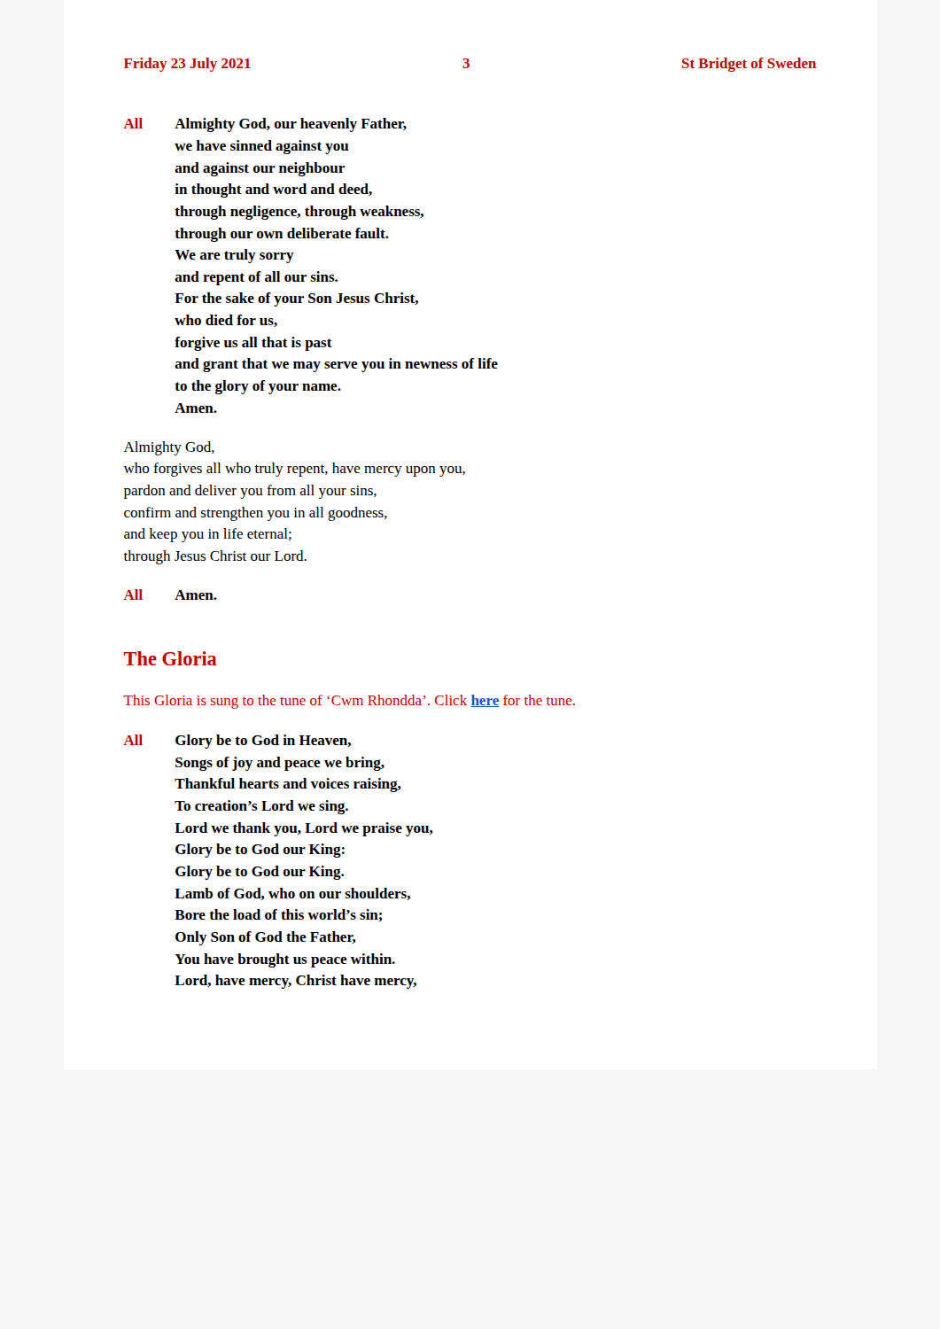Friday 23 July 2021 3 St Bridget of Sweden
All Almighty God, our heavenly Father, we have sinned against you and against our neighbour in thought and word and deed, through negligence, through weakness, through our own deliberate fault. We are truly sorry and repent of all our sins. For the sake of your Son Jesus Christ, who died for us, forgive us all that is past and grant that we may serve you in newness of life to the glory of your name. Amen.
Almighty God, who forgives all who truly repent, have mercy upon you, pardon and deliver you from all your sins, confirm and strengthen you in all goodness, and keep you in life eternal; through Jesus Christ our Lord.
All Amen.
The Gloria
This Gloria is sung to the tune of ‘Cwm Rhondda’. Click here for the tune.
All Glory be to God in Heaven, Songs of joy and peace we bring, Thankful hearts and voices raising, To creation’s Lord we sing. Lord we thank you, Lord we praise you, Glory be to God our King: Glory be to God our King. Lamb of God, who on our shoulders, Bore the load of this world’s sin; Only Son of God the Father, You have brought us peace within. Lord, have mercy, Christ have mercy,